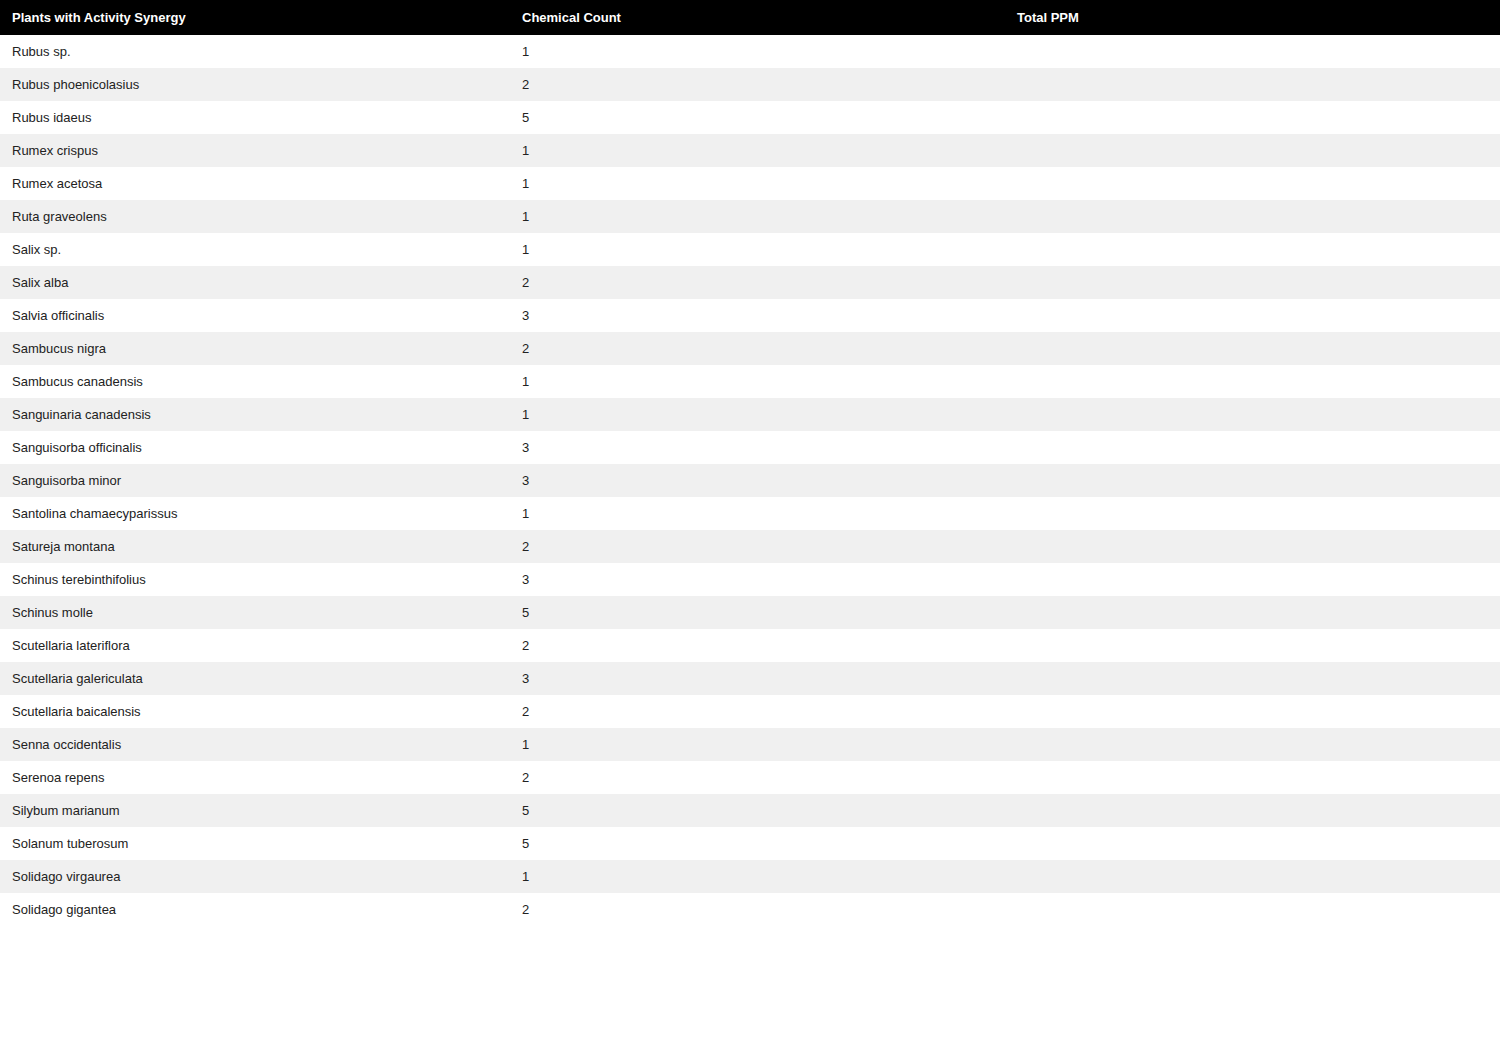| Plants with Activity Synergy | Chemical Count | Total PPM |
| --- | --- | --- |
| Rubus sp. | 1 | |
| Rubus phoenicolasius | 2 | |
| Rubus idaeus | 5 | |
| Rumex crispus | 1 | |
| Rumex acetosa | 1 | |
| Ruta graveolens | 1 | |
| Salix sp. | 1 | |
| Salix alba | 2 | |
| Salvia officinalis | 3 | |
| Sambucus nigra | 2 | |
| Sambucus canadensis | 1 | |
| Sanguinaria canadensis | 1 | |
| Sanguisorba officinalis | 3 | |
| Sanguisorba minor | 3 | |
| Santolina chamaecyparissus | 1 | |
| Satureja montana | 2 | |
| Schinus terebinthifolius | 3 | |
| Schinus molle | 5 | |
| Scutellaria lateriflora | 2 | |
| Scutellaria galericulata | 3 | |
| Scutellaria baicalensis | 2 | |
| Senna occidentalis | 1 | |
| Serenoa repens | 2 | |
| Silybum marianum | 5 | |
| Solanum tuberosum | 5 | |
| Solidago virgaurea | 1 | |
| Solidago gigantea | 2 | |